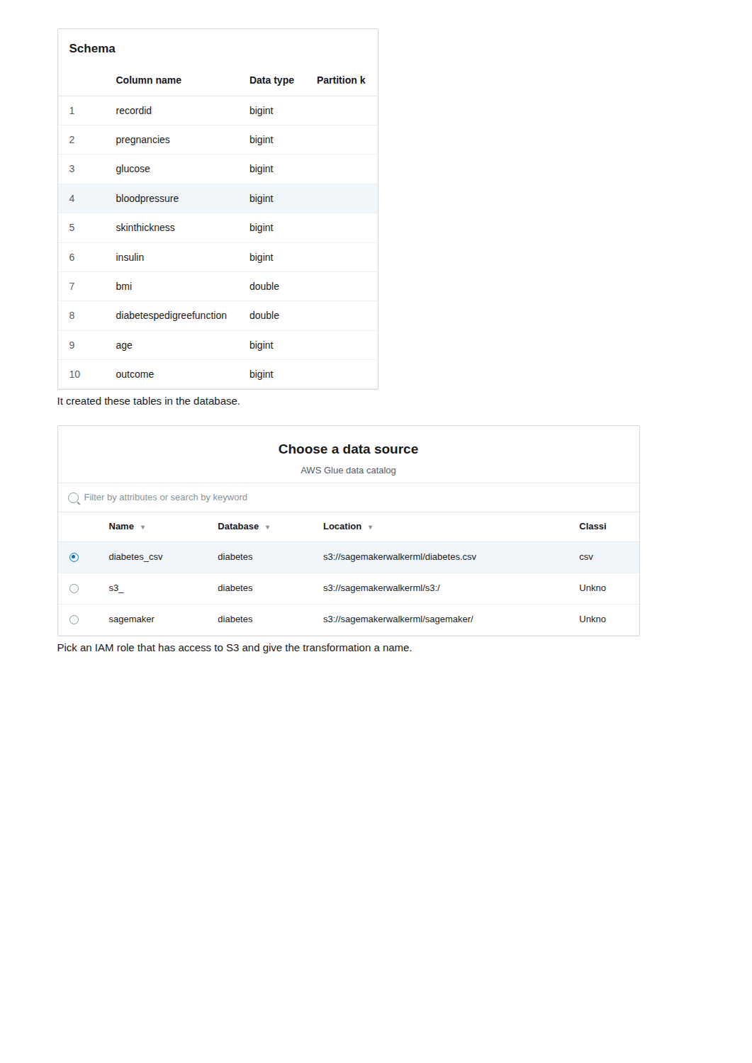Schema
| | Column name | Data type | Partition k |
| --- | --- | --- | --- |
| 1 | recordid | bigint | |
| 2 | pregnancies | bigint | |
| 3 | glucose | bigint | |
| 4 | bloodpressure | bigint | |
| 5 | skinthickness | bigint | |
| 6 | insulin | bigint | |
| 7 | bmi | double | |
| 8 | diabetespedigreefunction | double | |
| 9 | age | bigint | |
| 10 | outcome | bigint | |
It created these tables in the database.
Choose a data source
AWS Glue data catalog
Filter by attributes or search by keyword
| | Name ▾ | Database ▾ | Location ▾ | Classi |
| --- | --- | --- | --- | --- |
| | diabetes_csv | diabetes | s3://sagemakerwalkerml/diabetes.csv | csv |
| | s3_ | diabetes | s3://sagemakerwalkerml/s3:/ | Unkno |
| | sagemaker | diabetes | s3://sagemakerwalkerml/sagemaker/ | Unkno |
Pick an IAM role that has access to S3 and give the transformation a name.